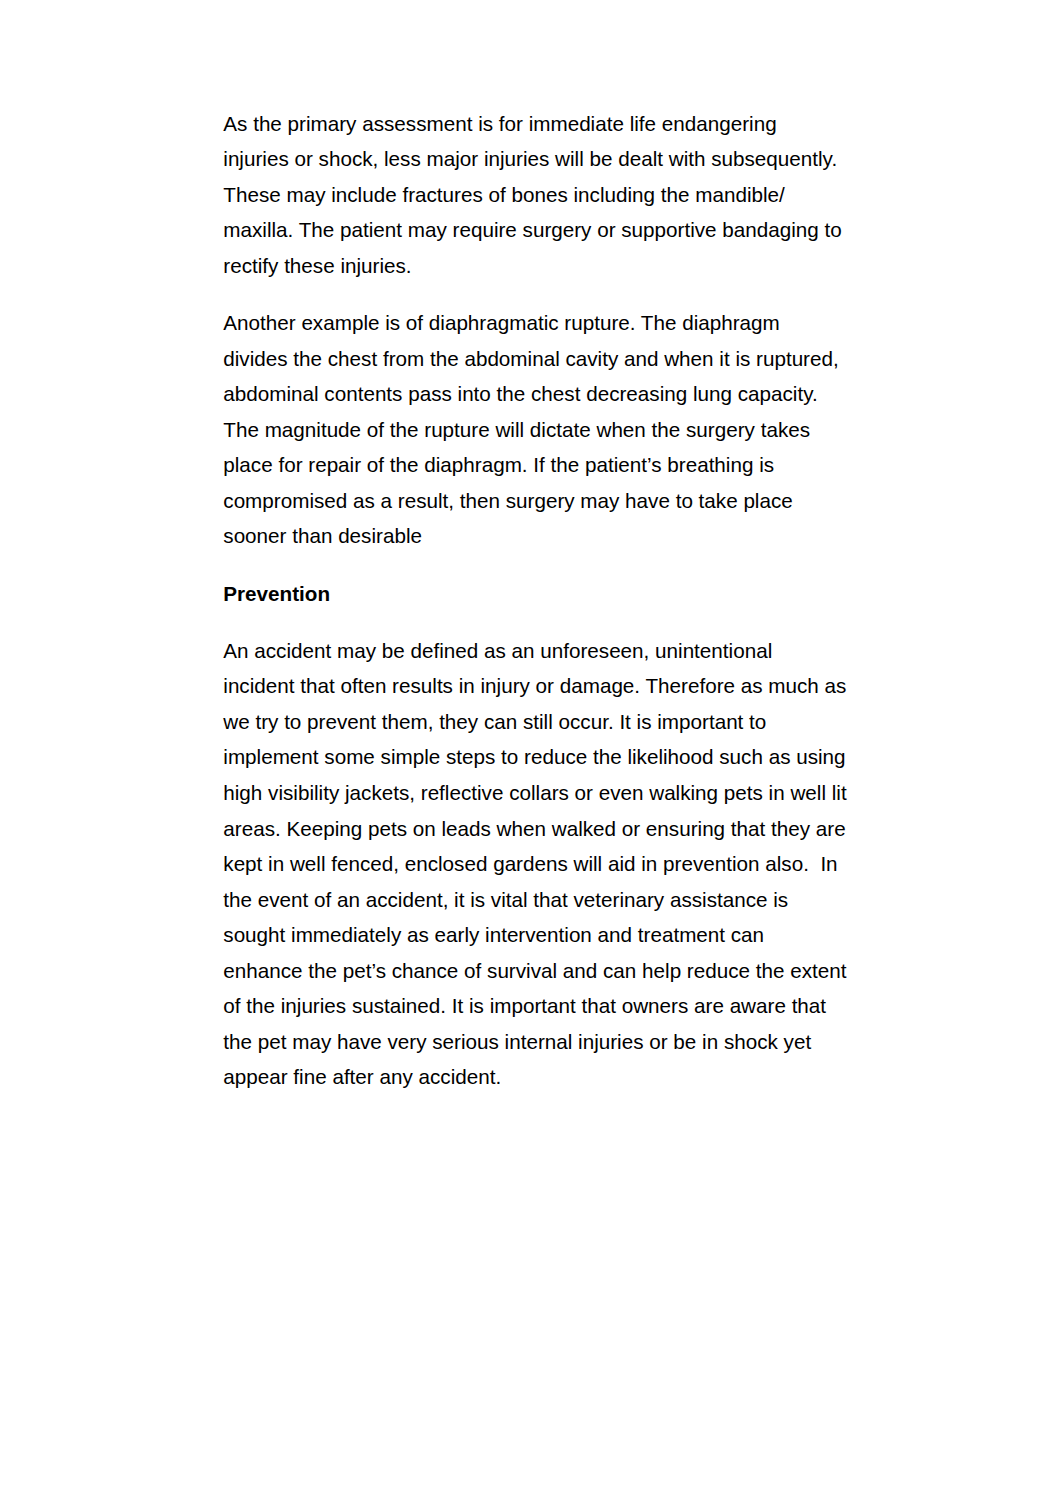As the primary assessment is for immediate life endangering injuries or shock, less major injuries will be dealt with subsequently. These may include fractures of bones including the mandible/ maxilla. The patient may require surgery or supportive bandaging to rectify these injuries.
Another example is of diaphragmatic rupture. The diaphragm divides the chest from the abdominal cavity and when it is ruptured, abdominal contents pass into the chest decreasing lung capacity. The magnitude of the rupture will dictate when the surgery takes place for repair of the diaphragm. If the patient’s breathing is compromised as a result, then surgery may have to take place sooner than desirable
Prevention
An accident may be defined as an unforeseen, unintentional incident that often results in injury or damage. Therefore as much as we try to prevent them, they can still occur. It is important to implement some simple steps to reduce the likelihood such as using high visibility jackets, reflective collars or even walking pets in well lit areas. Keeping pets on leads when walked or ensuring that they are kept in well fenced, enclosed gardens will aid in prevention also. In the event of an accident, it is vital that veterinary assistance is sought immediately as early intervention and treatment can enhance the pet’s chance of survival and can help reduce the extent of the injuries sustained. It is important that owners are aware that the pet may have very serious internal injuries or be in shock yet appear fine after any accident.